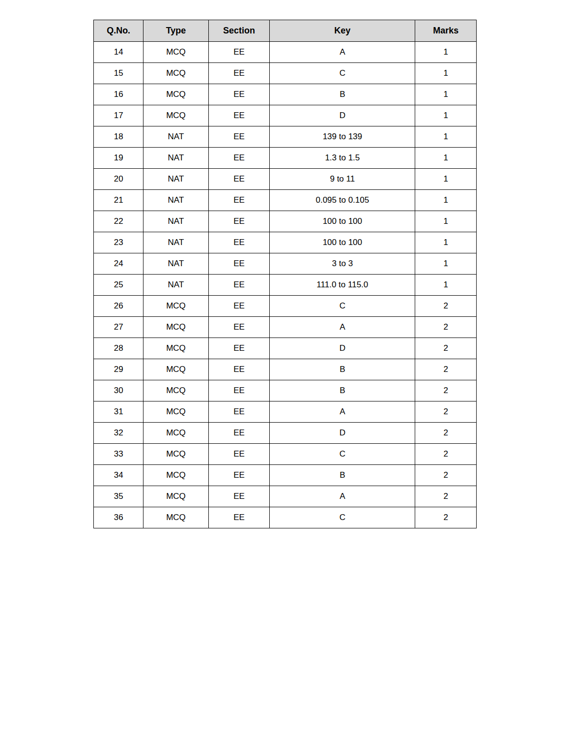| Q.No. | Type | Section | Key | Marks |
| --- | --- | --- | --- | --- |
| 14 | MCQ | EE | A | 1 |
| 15 | MCQ | EE | C | 1 |
| 16 | MCQ | EE | B | 1 |
| 17 | MCQ | EE | D | 1 |
| 18 | NAT | EE | 139 to 139 | 1 |
| 19 | NAT | EE | 1.3 to 1.5 | 1 |
| 20 | NAT | EE | 9 to 11 | 1 |
| 21 | NAT | EE | 0.095 to 0.105 | 1 |
| 22 | NAT | EE | 100 to 100 | 1 |
| 23 | NAT | EE | 100 to 100 | 1 |
| 24 | NAT | EE | 3 to 3 | 1 |
| 25 | NAT | EE | 111.0 to 115.0 | 1 |
| 26 | MCQ | EE | C | 2 |
| 27 | MCQ | EE | A | 2 |
| 28 | MCQ | EE | D | 2 |
| 29 | MCQ | EE | B | 2 |
| 30 | MCQ | EE | B | 2 |
| 31 | MCQ | EE | A | 2 |
| 32 | MCQ | EE | D | 2 |
| 33 | MCQ | EE | C | 2 |
| 34 | MCQ | EE | B | 2 |
| 35 | MCQ | EE | A | 2 |
| 36 | MCQ | EE | C | 2 |